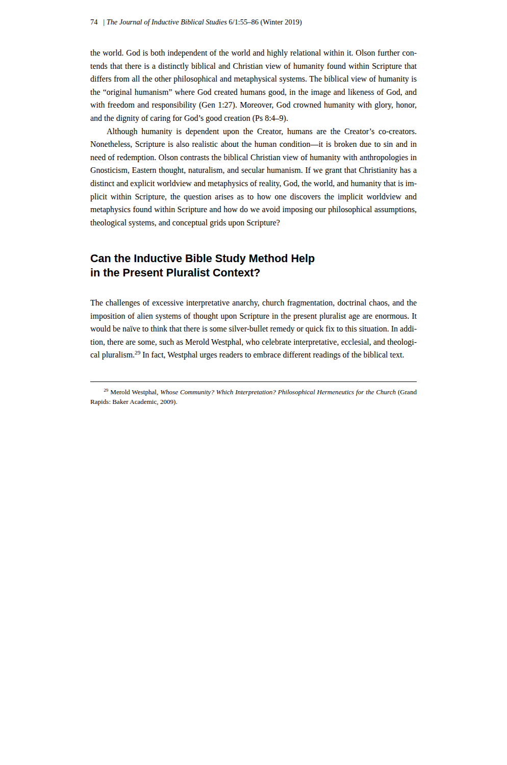74 | The Journal of Inductive Biblical Studies 6/1:55–86 (Winter 2019)
the world. God is both independent of the world and highly relational within it. Olson further contends that there is a distinctly biblical and Christian view of humanity found within Scripture that differs from all the other philosophical and metaphysical systems. The biblical view of humanity is the “original humanism” where God created humans good, in the image and likeness of God, and with freedom and responsibility (Gen 1:27). Moreover, God crowned humanity with glory, honor, and the dignity of caring for God’s good creation (Ps 8:4–9).
Although humanity is dependent upon the Creator, humans are the Creator’s co-creators. Nonetheless, Scripture is also realistic about the human condition—it is broken due to sin and in need of redemption. Olson contrasts the biblical Christian view of humanity with anthropologies in Gnosticism, Eastern thought, naturalism, and secular humanism. If we grant that Christianity has a distinct and explicit worldview and metaphysics of reality, God, the world, and humanity that is implicit within Scripture, the question arises as to how one discovers the implicit worldview and metaphysics found within Scripture and how do we avoid imposing our philosophical assumptions, theological systems, and conceptual grids upon Scripture?
Can the Inductive Bible Study Method Help
in the Present Pluralist Context?
The challenges of excessive interpretative anarchy, church fragmentation, doctrinal chaos, and the imposition of alien systems of thought upon Scripture in the present pluralist age are enormous. It would be naïve to think that there is some silver-bullet remedy or quick fix to this situation. In addition, there are some, such as Merold Westphal, who celebrate interpretative, ecclesial, and theological pluralism.29 In fact, Westphal urges readers to embrace different readings of the biblical text.
29 Merold Westphal, Whose Community? Which Interpretation? Philosophical Hermeneutics for the Church (Grand Rapids: Baker Academic, 2009).